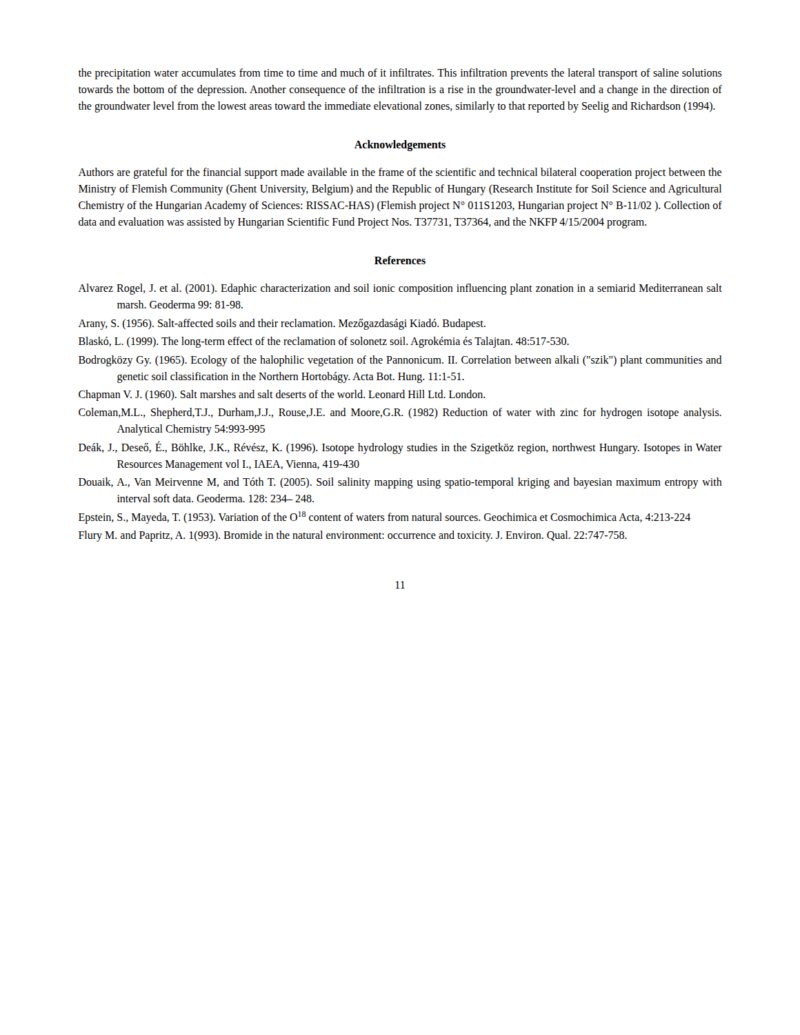the precipitation water accumulates from time to time and much of it infiltrates. This infiltration prevents the lateral transport of saline solutions towards the bottom of the depression. Another consequence of the infiltration is a rise in the groundwater-level and a change in the direction of the groundwater level from the lowest areas toward the immediate elevational zones, similarly to that reported by Seelig and Richardson (1994).
Acknowledgements
Authors are grateful for the financial support made available in the frame of the scientific and technical bilateral cooperation project between the Ministry of Flemish Community (Ghent University, Belgium) and the Republic of Hungary (Research Institute for Soil Science and Agricultural Chemistry of the Hungarian Academy of Sciences: RISSAC-HAS) (Flemish project N° 011S1203, Hungarian project N° B-11/02 ). Collection of data and evaluation was assisted by Hungarian Scientific Fund Project Nos. T37731, T37364, and the NKFP 4/15/2004 program.
References
Alvarez Rogel, J. et al. (2001). Edaphic characterization and soil ionic composition influencing plant zonation in a semiarid Mediterranean salt marsh. Geoderma 99: 81-98.
Arany, S. (1956). Salt-affected soils and their reclamation. Mezőgazdasági Kiadó. Budapest.
Blaskó, L. (1999). The long-term effect of the reclamation of solonetz soil. Agrokémia és Talajtan. 48:517-530.
Bodrogközy Gy. (1965). Ecology of the halophilic vegetation of the Pannonicum. II. Correlation between alkali ("szik") plant communities and genetic soil classification in the Northern Hortobágy. Acta Bot. Hung. 11:1-51.
Chapman V. J. (1960). Salt marshes and salt deserts of the world. Leonard Hill Ltd. London.
Coleman,M.L., Shepherd,T.J., Durham,J.J., Rouse,J.E. and Moore,G.R. (1982) Reduction of water with zinc for hydrogen isotope analysis. Analytical Chemistry 54:993-995
Deák, J., Deseő, É., Böhlke, J.K., Révész, K. (1996). Isotope hydrology studies in the Szigetköz region, northwest Hungary. Isotopes in Water Resources Management vol I., IAEA, Vienna, 419-430
Douaik, A., Van Meirvenne M, and Tóth T. (2005). Soil salinity mapping using spatio-temporal kriging and bayesian maximum entropy with interval soft data. Geoderma. 128: 234– 248.
Epstein, S., Mayeda, T. (1953). Variation of the O18 content of waters from natural sources. Geochimica et Cosmochimica Acta, 4:213-224
Flury M. and Papritz, A. 1(993). Bromide in the natural environment: occurrence and toxicity. J. Environ. Qual. 22:747-758.
11